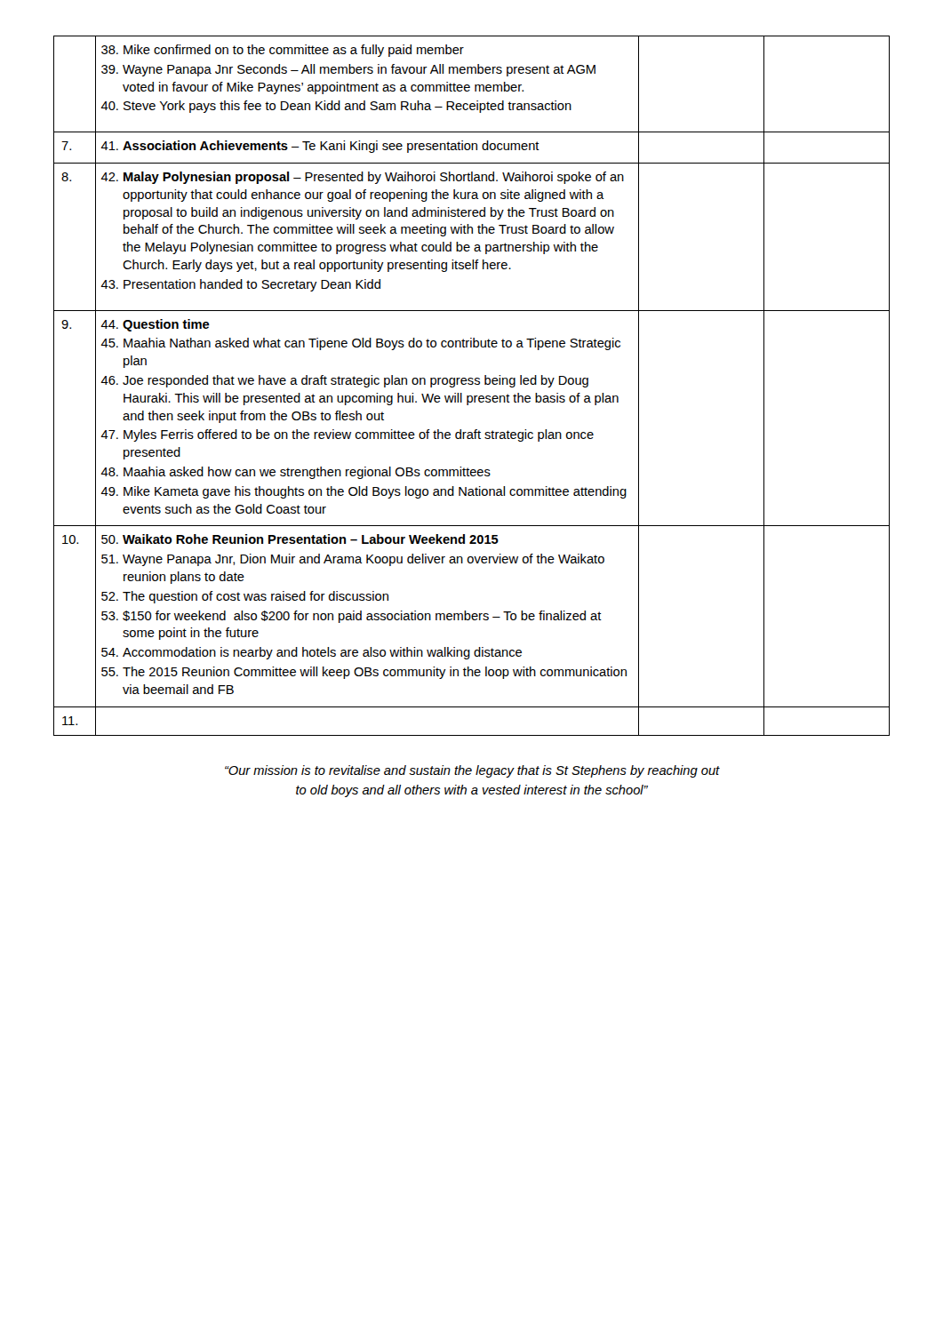| | Mike confirmed on to the committee as a fully paid member Wayne Panapa Jnr Seconds – All members in favour All members present at AGM voted in favour of Mike Paynes’ appointment as a committee member. Steve York pays this fee to Dean Kidd and Sam Ruha – Receipted transaction | | |
| 7. | Association Achievements – Te Kani Kingi see presentation document | | |
| 8. | Malay Polynesian proposal – Presented by Waihoroi Shortland. Waihoroi spoke of an opportunity that could enhance our goal of reopening the kura on site aligned with a proposal to build an indigenous university on land administered by the Trust Board on behalf of the Church. The committee will seek a meeting with the Trust Board to allow the Melayu Polynesian committee to progress what could be a partnership with the Church. Early days yet, but a real opportunity presenting itself here. Presentation handed to Secretary Dean Kidd | | |
| 9. | Question time Maahia Nathan asked what can Tipene Old Boys do to contribute to a Tipene Strategic plan Joe responded that we have a draft strategic plan on progress being led by Doug Hauraki. This will be presented at an upcoming hui. We will present the basis of a plan and then seek input from the OBs to flesh out Myles Ferris offered to be on the review committee of the draft strategic plan once presented Maahia asked how can we strengthen regional OBs committees Mike Kameta gave his thoughts on the Old Boys logo and National committee attending events such as the Gold Coast tour | | |
| 10. | Waikato Rohe Reunion Presentation – Labour Weekend 2015 Wayne Panapa Jnr, Dion Muir and Arama Koopu deliver an overview of the Waikato reunion plans to date The question of cost was raised for discussion $150 for weekend also $200 for non paid association members – To be finalized at some point in the future Accommodation is nearby and hotels are also within walking distance The 2015 Reunion Committee will keep OBs community in the loop with communication via beemail and FB | | |
| 11. | | | |
“Our mission is to revitalise and sustain the legacy that is St Stephens by reaching out
to old boys and all others with a vested interest in the school”